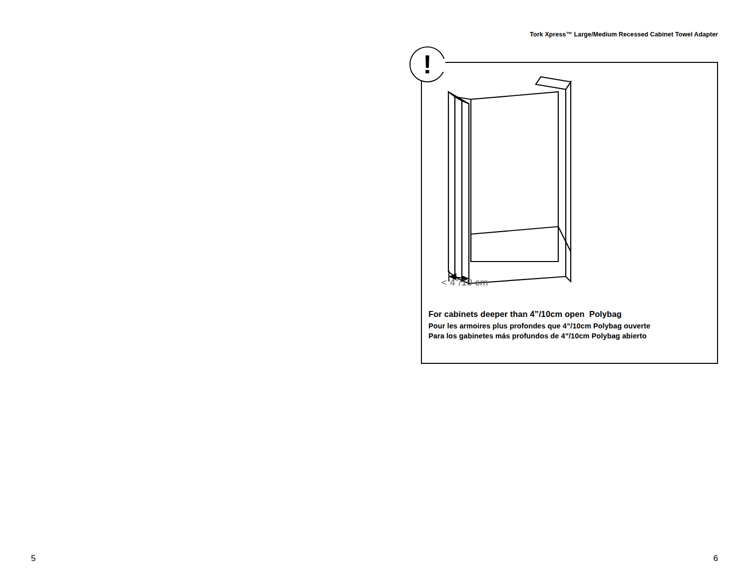Tork Xpress™ Large/Medium Recessed Cabinet Towel Adapter
!
< 4”/10 cm
For cabinets deeper than 4”/10cm open Polybag
Pour les armoires plus profondes que 4”/10cm Polybag ouverte
Para los gabinetes más profundos de 4”/10cm Polybag abierto
5
6